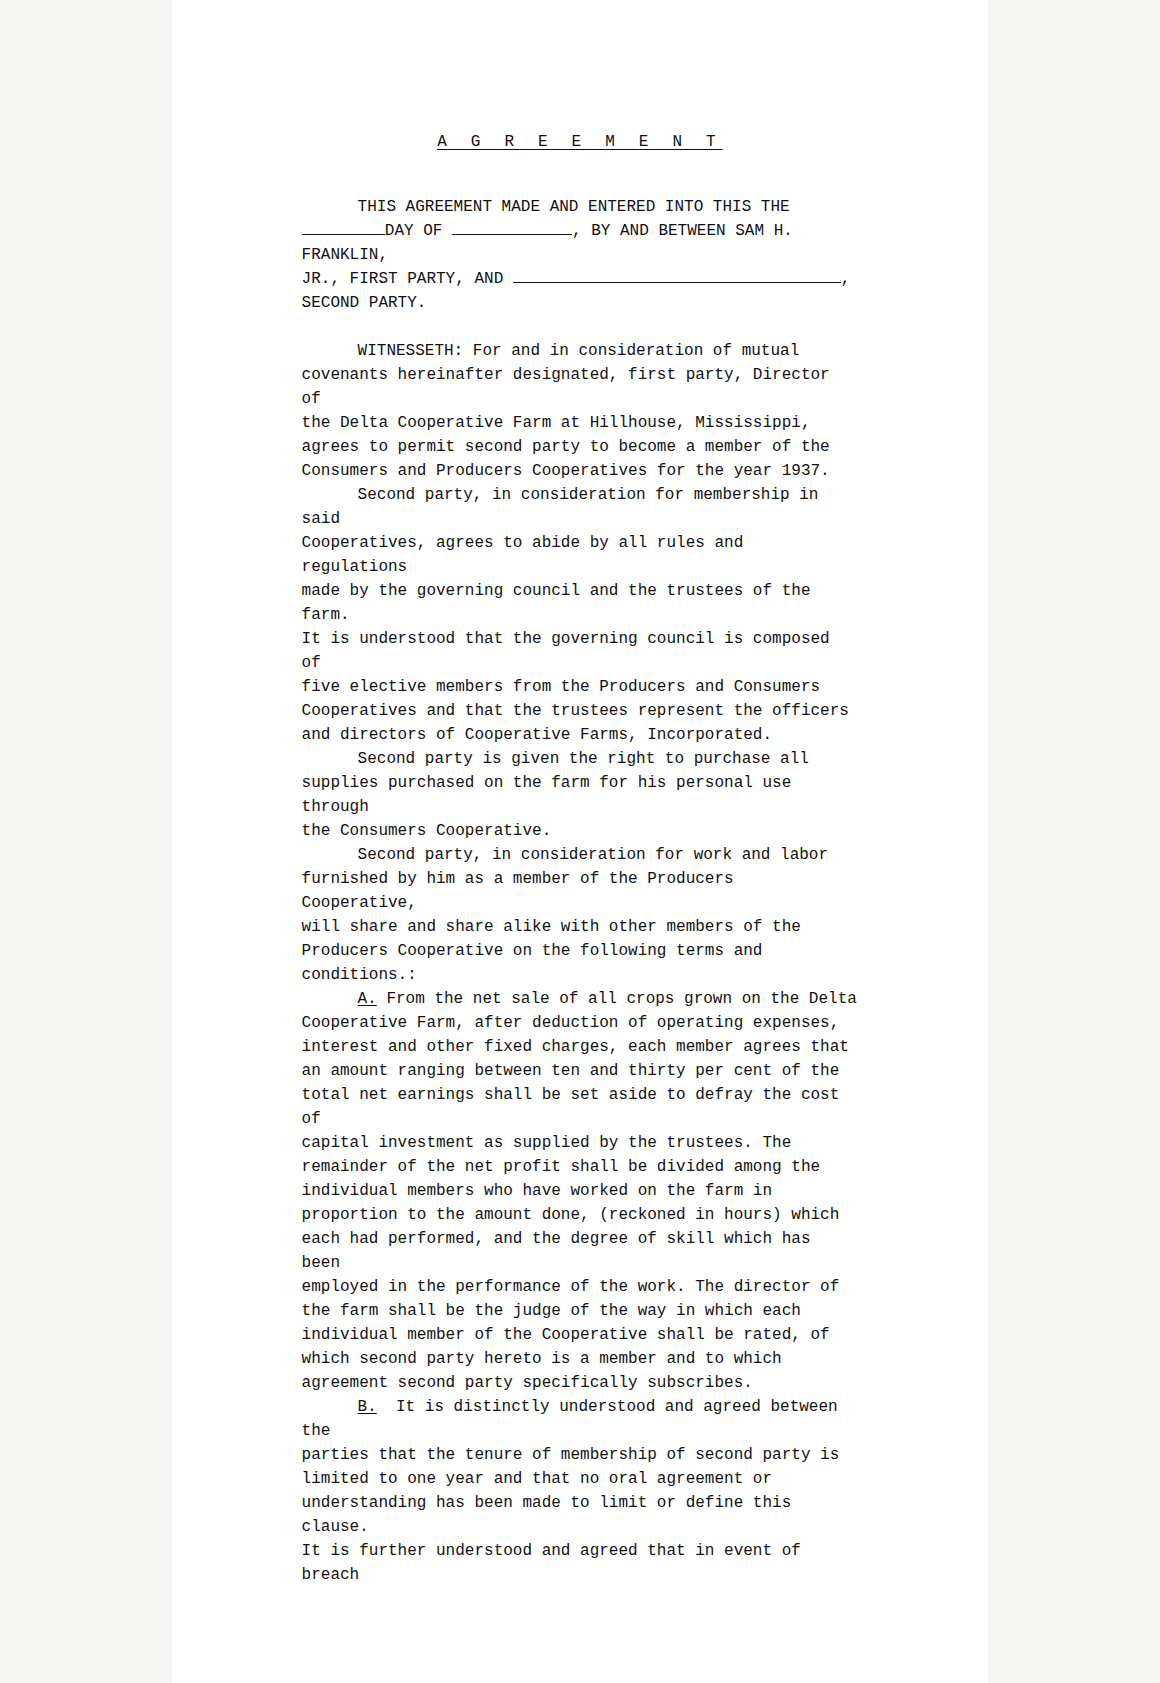A G R E E M E N T
THIS AGREEMENT MADE AND ENTERED INTO THIS THE DAY OF , BY AND BETWEEN SAM H. FRANKLIN, JR., FIRST PARTY, AND , SECOND PARTY.
WITNESSETH: For and in consideration of mutual covenants hereinafter designated, first party, Director of the Delta Cooperative Farm at Hillhouse, Mississippi, agrees to permit second party to become a member of the Consumers and Producers Cooperatives for the year 1937.
Second party, in consideration for membership in said Cooperatives, agrees to abide by all rules and regulations made by the governing council and the trustees of the farm. It is understood that the governing council is composed of five elective members from the Producers and Consumers Cooperatives and that the trustees represent the officers and directors of Cooperative Farms, Incorporated.
Second party is given the right to purchase all supplies purchased on the farm for his personal use through the Consumers Cooperative.
Second party, in consideration for work and labor furnished by him as a member of the Producers Cooperative, will share and share alike with other members of the Producers Cooperative on the following terms and conditions.:
A. From the net sale of all crops grown on the Delta Cooperative Farm, after deduction of operating expenses, interest and other fixed charges, each member agrees that an amount ranging between ten and thirty per cent of the total net earnings shall be set aside to defray the cost of capital investment as supplied by the trustees. The remainder of the net profit shall be divided among the individual members who have worked on the farm in proportion to the amount done, (reckoned in hours) which each had performed, and the degree of skill which has been employed in the performance of the work. The director of the farm shall be the judge of the way in which each individual member of the Cooperative shall be rated, of which second party hereto is a member and to which agreement second party specifically subscribes.
B. It is distinctly understood and agreed between the parties that the tenure of membership of second party is limited to one year and that no oral agreement or understanding has been made to limit or define this clause. It is further understood and agreed that in event of breach